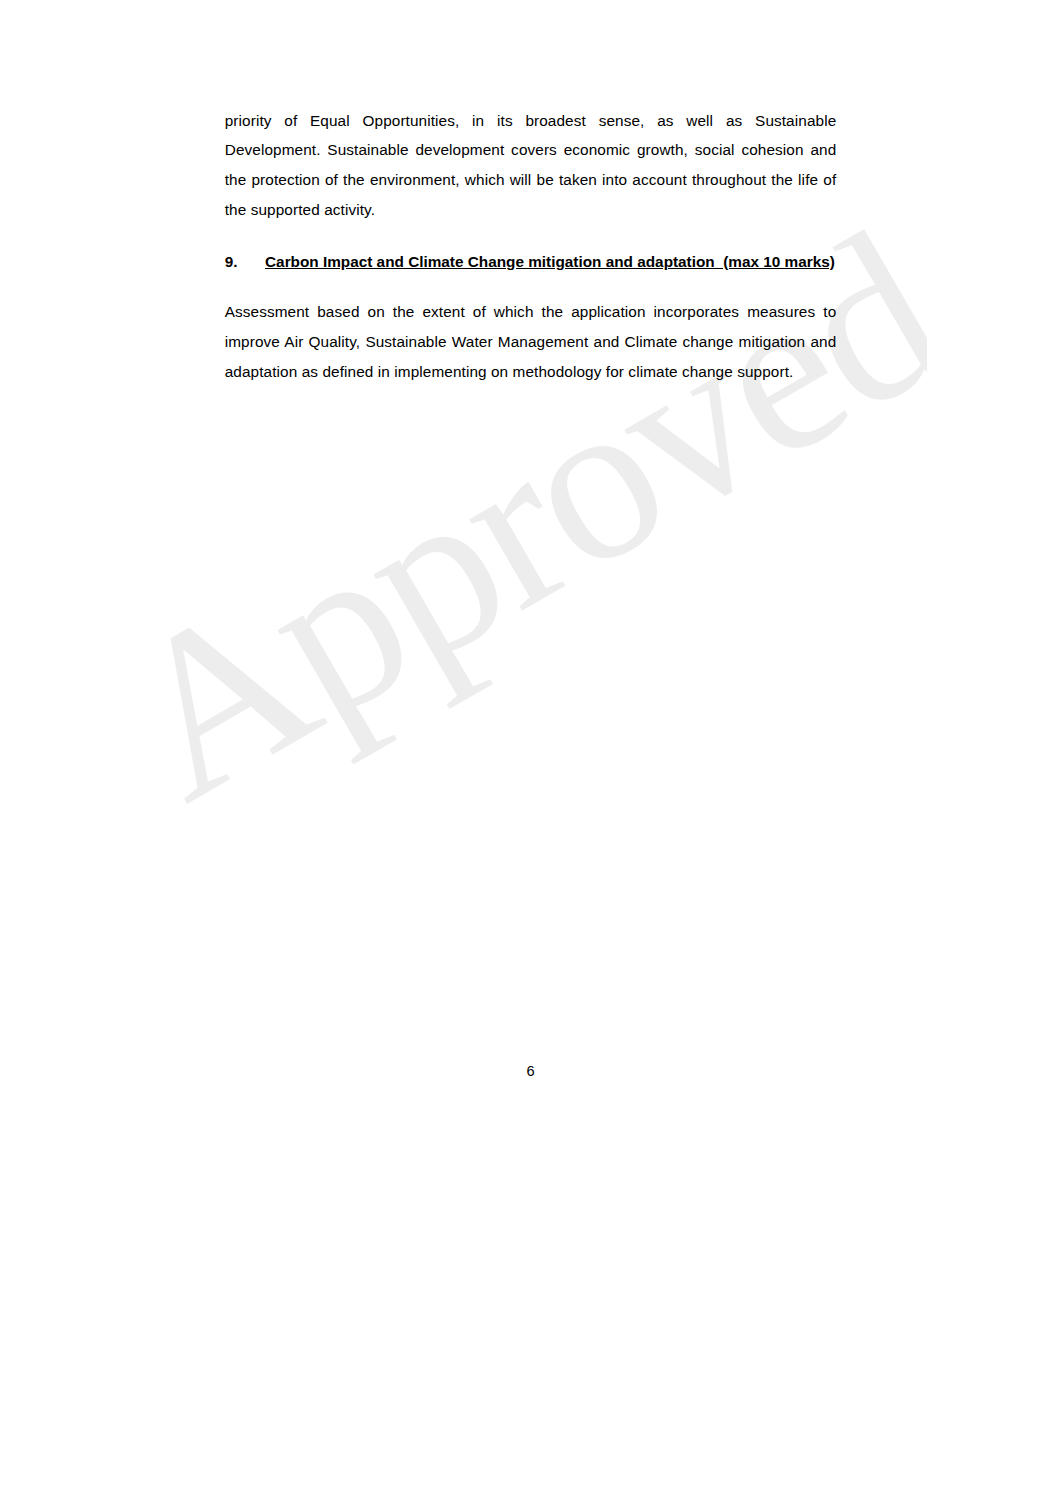Approved
priority of Equal Opportunities, in its broadest sense, as well as Sustainable Development. Sustainable development covers economic growth, social cohesion and the protection of the environment, which will be taken into account throughout the life of the supported activity.
9. Carbon Impact and Climate Change mitigation and adaptation (max 10 marks)
Assessment based on the extent of which the application incorporates measures to improve Air Quality, Sustainable Water Management and Climate change mitigation and adaptation as defined in implementing on methodology for climate change support.
6